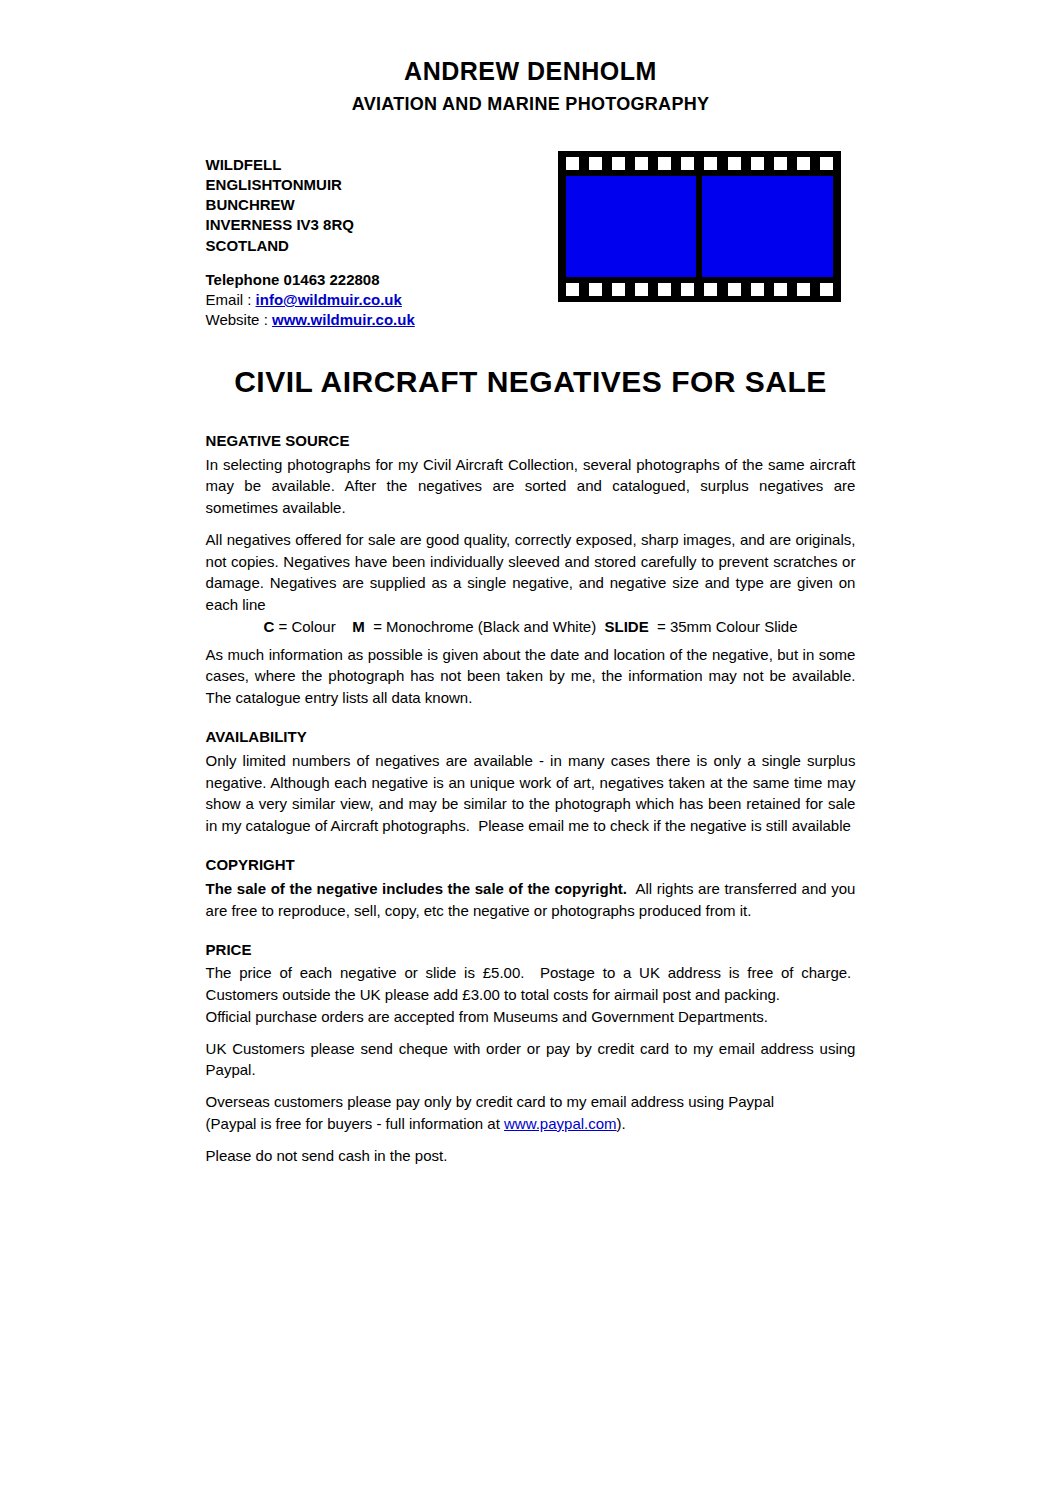ANDREW DENHOLM
AVIATION AND MARINE PHOTOGRAPHY
WILDFELL
ENGLISHTONMUIR
BUNCHREW
INVERNESS IV3 8RQ
SCOTLAND
Telephone 01463 222808
Email : info@wildmuir.co.uk
Website : www.wildmuir.co.uk
CIVIL AIRCRAFT NEGATIVES FOR SALE
Negative Source
In selecting photographs for my Civil Aircraft Collection, several photographs of the same aircraft may be available. After the negatives are sorted and catalogued, surplus negatives are sometimes available.
All negatives offered for sale are good quality, correctly exposed, sharp images, and are originals, not copies. Negatives have been individually sleeved and stored carefully to prevent scratches or damage. Negatives are supplied as a single negative, and negative size and type are given on each line
C = Colour M = Monochrome (Black and White) SLIDE = 35mm Colour Slide
As much information as possible is given about the date and location of the negative, but in some cases, where the photograph has not been taken by me, the information may not be available. The catalogue entry lists all data known.
Availability
Only limited numbers of negatives are available - in many cases there is only a single surplus negative. Although each negative is an unique work of art, negatives taken at the same time may show a very similar view, and may be similar to the photograph which has been retained for sale in my catalogue of Aircraft photographs. Please email me to check if the negative is still available
Copyright
The sale of the negative includes the sale of the copyright. All rights are transferred and you are free to reproduce, sell, copy, etc the negative or photographs produced from it.
Price
The price of each negative or slide is £5.00. Postage to a UK address is free of charge. Customers outside the UK please add £3.00 to total costs for airmail post and packing.
Official purchase orders are accepted from Museums and Government Departments.
UK Customers please send cheque with order or pay by credit card to my email address using Paypal.
Overseas customers please pay only by credit card to my email address using Paypal
(Paypal is free for buyers - full information at www.paypal.com).
Please do not send cash in the post.